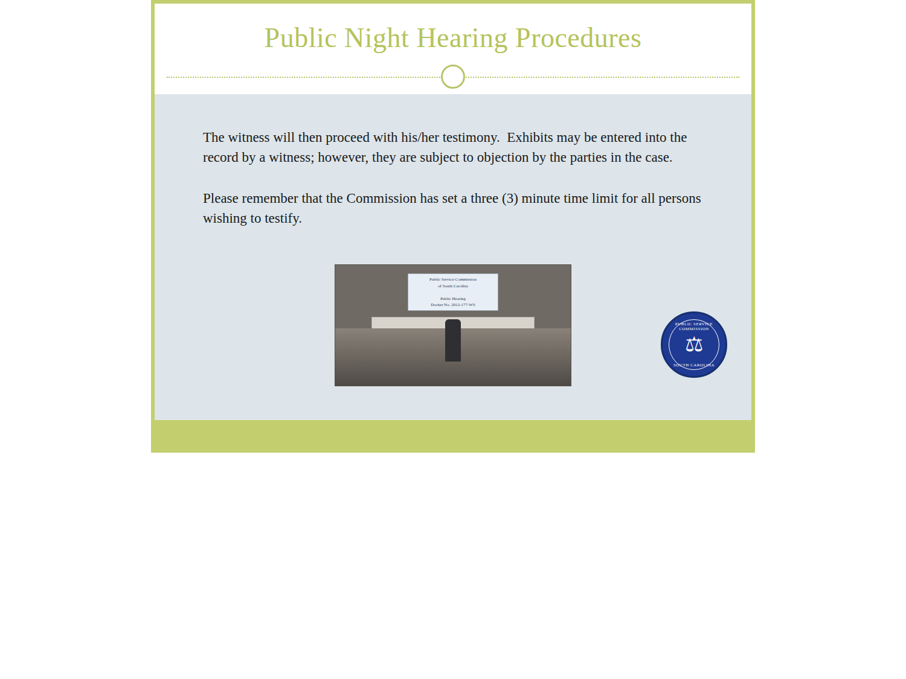Public Night Hearing Procedures
The witness will then proceed with his/her testimony. Exhibits may be entered into the record by a witness; however, they are subject to objection by the parties in the case.
Please remember that the Commission has set a three (3) minute time limit for all persons wishing to testify.
Public Service Commission
of South Carolina
Public Hearing
Docket No. 2012-177-WS
Public Service Commission
⚖
South Carolina